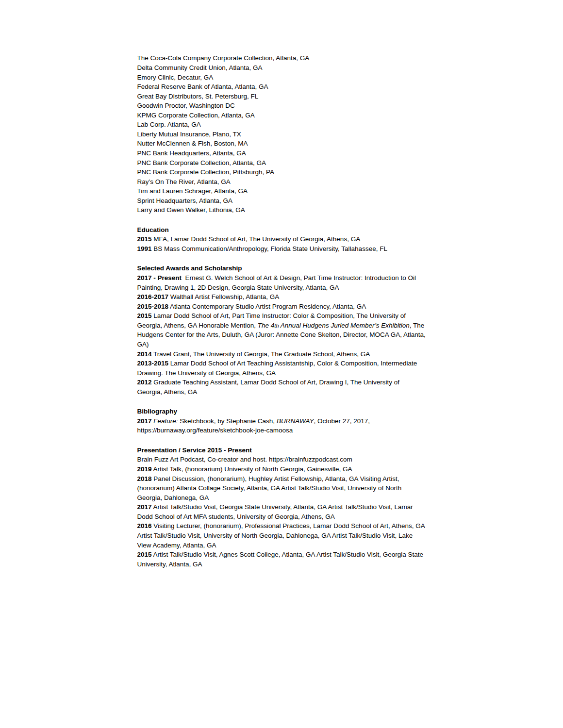The Coca-Cola Company Corporate Collection, Atlanta, GA
Delta Community Credit Union, Atlanta, GA
Emory Clinic, Decatur, GA
Federal Reserve Bank of Atlanta, Atlanta, GA
Great Bay Distributors, St. Petersburg, FL
Goodwin Proctor, Washington DC
KPMG Corporate Collection, Atlanta, GA
Lab Corp. Atlanta, GA
Liberty Mutual Insurance, Plano, TX
Nutter McClennen & Fish, Boston, MA
PNC Bank Headquarters, Atlanta, GA
PNC Bank Corporate Collection, Atlanta, GA
PNC Bank Corporate Collection, Pittsburgh, PA
Ray’s On The River, Atlanta, GA
Tim and Lauren Schrager, Atlanta, GA
Sprint Headquarters, Atlanta, GA
Larry and Gwen Walker, Lithonia, GA
Education
2015 MFA, Lamar Dodd School of Art, The University of Georgia, Athens, GA
1991 BS Mass Communication/Anthropology, Florida State University, Tallahassee, FL
Selected Awards and Scholarship
2017 - Present Ernest G. Welch School of Art & Design, Part Time Instructor: Introduction to Oil Painting, Drawing 1, 2D Design, Georgia State University, Atlanta, GA
2016-2017 Walthall Artist Fellowship, Atlanta, GA
2015-2018 Atlanta Contemporary Studio Artist Program Residency, Atlanta, GA
2015 Lamar Dodd School of Art, Part Time Instructor: Color & Composition, The University of Georgia, Athens, GA Honorable Mention, The 4th Annual Hudgens Juried Member’s Exhibition, The Hudgens Center for the Arts, Duluth, GA (Juror: Annette Cone Skelton, Director, MOCA GA, Atlanta, GA)
2014 Travel Grant, The University of Georgia, The Graduate School, Athens, GA
2013-2015 Lamar Dodd School of Art Teaching Assistantship, Color & Composition, Intermediate Drawing. The University of Georgia, Athens, GA
2012 Graduate Teaching Assistant, Lamar Dodd School of Art, Drawing I, The University of Georgia, Athens, GA
Bibliography
2017 Feature: Sketchbook, by Stephanie Cash, BURNAWAY, October 27, 2017, https://burnaway.org/feature/sketchbook-joe-camoosa
Presentation / Service 2015 - Present
Brain Fuzz Art Podcast, Co-creator and host. https://brainfuzzpodcast.com
2019 Artist Talk, (honorarium) University of North Georgia, Gainesville, GA
2018 Panel Discussion, (honorarium), Hughley Artist Fellowship, Atlanta, GA Visiting Artist, (honorarium) Atlanta Collage Society, Atlanta, GA Artist Talk/Studio Visit, University of North Georgia, Dahlonega, GA
2017 Artist Talk/Studio Visit, Georgia State University, Atlanta, GA Artist Talk/Studio Visit, Lamar Dodd School of Art MFA students, University of Georgia, Athens, GA
2016 Visiting Lecturer, (honorarium), Professional Practices, Lamar Dodd School of Art, Athens, GA Artist Talk/Studio Visit, University of North Georgia, Dahlonega, GA Artist Talk/Studio Visit, Lake View Academy, Atlanta, GA
2015 Artist Talk/Studio Visit, Agnes Scott College, Atlanta, GA Artist Talk/Studio Visit, Georgia State University, Atlanta, GA